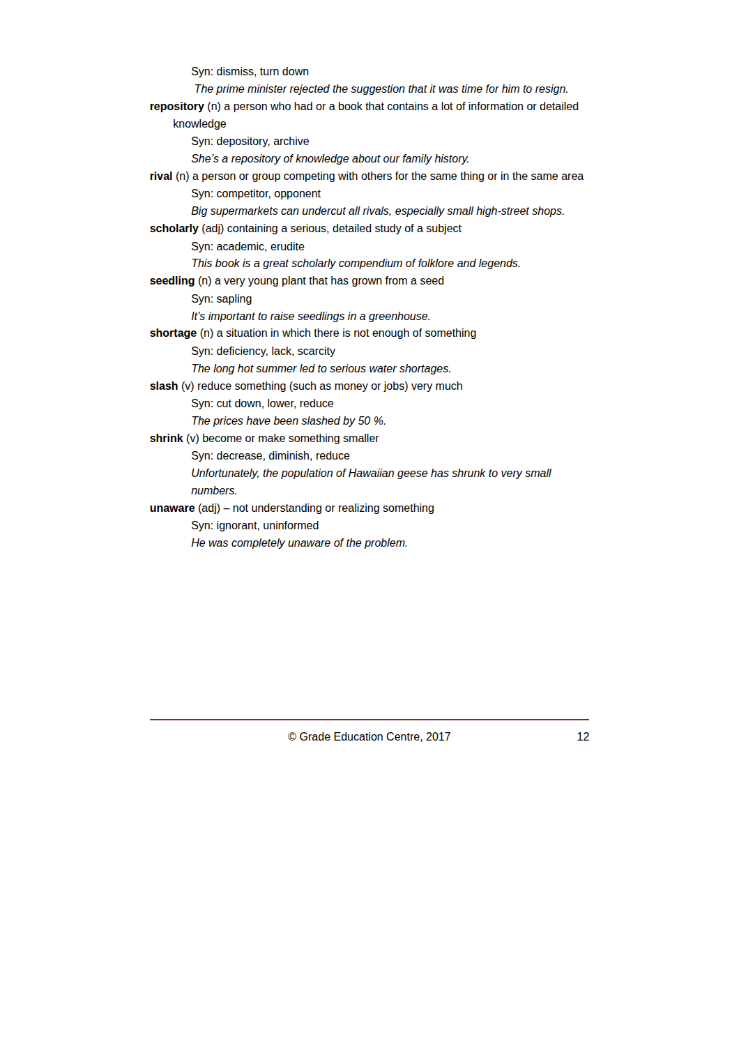Syn: dismiss, turn down
The prime minister rejected the suggestion that it was time for him to resign.
repository (n) a person who had or a book that contains a lot of information or detailed knowledge
Syn: depository, archive
She’s a repository of knowledge about our family history.
rival (n) a person or group competing with others for the same thing or in the same area
Syn: competitor, opponent
Big supermarkets can undercut all rivals, especially small high-street shops.
scholarly (adj) containing a serious, detailed study of a subject
Syn: academic, erudite
This book is a great scholarly compendium of folklore and legends.
seedling (n) a very young plant that has grown from a seed
Syn: sapling
It’s important to raise seedlings in a greenhouse.
shortage (n) a situation in which there is not enough of something
Syn: deficiency, lack, scarcity
The long hot summer led to serious water shortages.
slash (v) reduce something (such as money or jobs) very much
Syn: cut down, lower, reduce
The prices have been slashed by 50 %.
shrink (v) become or make something smaller
Syn: decrease, diminish, reduce
Unfortunately, the population of Hawaiian geese has shrunk to very small numbers.
unaware (adj) – not understanding or realizing something
Syn: ignorant, uninformed
He was completely unaware of the problem.
© Grade Education Centre, 2017 12